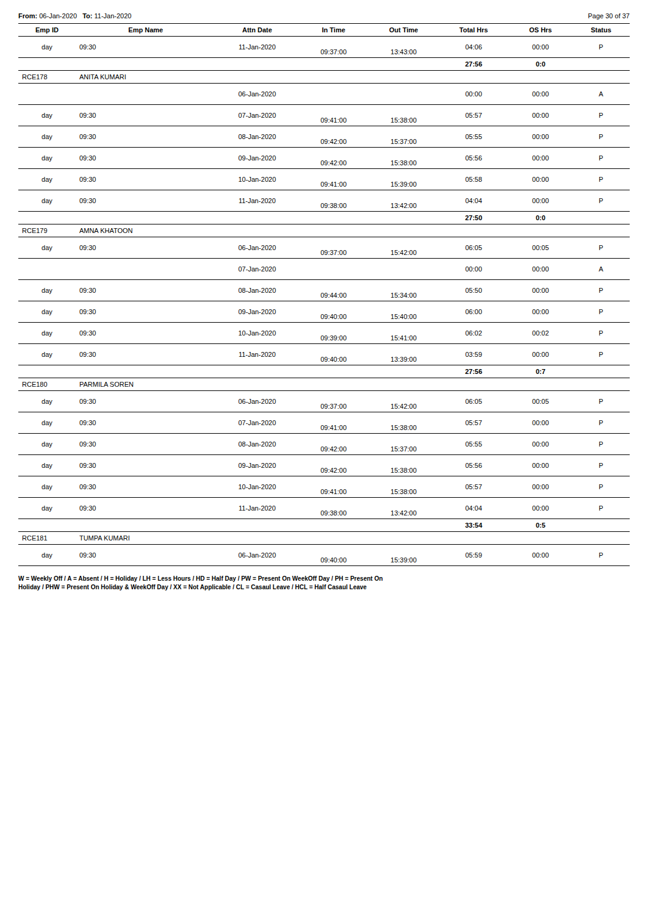From: 06-Jan-2020 To: 11-Jan-2020
Page 30 of 37
| Emp ID | Emp Name | Attn Date | In Time | Out Time | Total Hrs | OS Hrs | Status |
| --- | --- | --- | --- | --- | --- | --- | --- |
| day | 09:30 | 11-Jan-2020 | 09:37:00 | 13:43:00 | 04:06 | 00:00 | P |
| | | | | | 27:56 | 0:0 | |
| RCE178 | ANITA KUMARI |
| | | 06-Jan-2020 | | | 00:00 | 00:00 | A |
| day | 09:30 | 07-Jan-2020 | 09:41:00 | 15:38:00 | 05:57 | 00:00 | P |
| day | 09:30 | 08-Jan-2020 | 09:42:00 | 15:37:00 | 05:55 | 00:00 | P |
| day | 09:30 | 09-Jan-2020 | 09:42:00 | 15:38:00 | 05:56 | 00:00 | P |
| day | 09:30 | 10-Jan-2020 | 09:41:00 | 15:39:00 | 05:58 | 00:00 | P |
| day | 09:30 | 11-Jan-2020 | 09:38:00 | 13:42:00 | 04:04 | 00:00 | P |
| | | | | | 27:50 | 0:0 | |
| RCE179 | AMNA KHATOON |
| day | 09:30 | 06-Jan-2020 | 09:37:00 | 15:42:00 | 06:05 | 00:05 | P |
| | | 07-Jan-2020 | | | 00:00 | 00:00 | A |
| day | 09:30 | 08-Jan-2020 | 09:44:00 | 15:34:00 | 05:50 | 00:00 | P |
| day | 09:30 | 09-Jan-2020 | 09:40:00 | 15:40:00 | 06:00 | 00:00 | P |
| day | 09:30 | 10-Jan-2020 | 09:39:00 | 15:41:00 | 06:02 | 00:02 | P |
| day | 09:30 | 11-Jan-2020 | 09:40:00 | 13:39:00 | 03:59 | 00:00 | P |
| | | | | | 27:56 | 0:7 | |
| RCE180 | PARMILA SOREN |
| day | 09:30 | 06-Jan-2020 | 09:37:00 | 15:42:00 | 06:05 | 00:05 | P |
| day | 09:30 | 07-Jan-2020 | 09:41:00 | 15:38:00 | 05:57 | 00:00 | P |
| day | 09:30 | 08-Jan-2020 | 09:42:00 | 15:37:00 | 05:55 | 00:00 | P |
| day | 09:30 | 09-Jan-2020 | 09:42:00 | 15:38:00 | 05:56 | 00:00 | P |
| day | 09:30 | 10-Jan-2020 | 09:41:00 | 15:38:00 | 05:57 | 00:00 | P |
| day | 09:30 | 11-Jan-2020 | 09:38:00 | 13:42:00 | 04:04 | 00:00 | P |
| | | | | | 33:54 | 0:5 | |
| RCE181 | TUMPA KUMARI |
| day | 09:30 | 06-Jan-2020 | 09:40:00 | 15:39:00 | 05:59 | 00:00 | P |
W = Weekly Off / A = Absent / H = Holiday / LH = Less Hours / HD = Half Day / PW = Present On WeekOff Day / PH = Present On
Holiday / PHW = Present On Holiday & WeekOff Day / XX = Not Applicable / CL = Casaul Leave / HCL = Half Casaul Leave